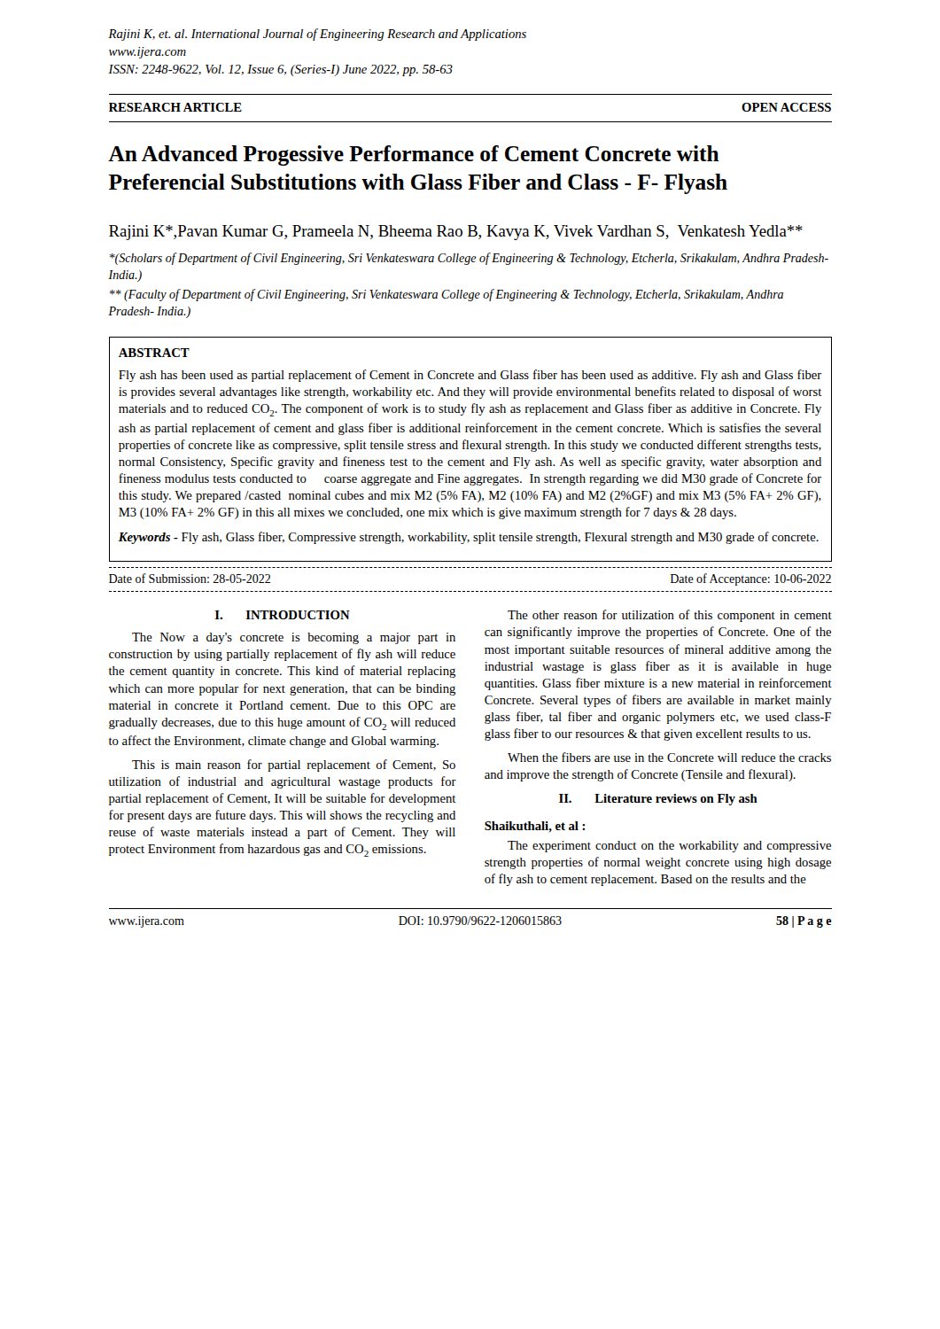Rajini K, et. al. International Journal of Engineering Research and Applications
www.ijera.com
ISSN: 2248-9622, Vol. 12, Issue 6, (Series-I) June 2022, pp. 58-63
RESEARCH ARTICLE OPEN ACCESS
An Advanced Progessive Performance of Cement Concrete with Preferencial Substitutions with Glass Fiber and Class - F- Flyash
Rajini K*,Pavan Kumar G, Prameela N, Bheema Rao B, Kavya K, Vivek Vardhan S, Venkatesh Yedla**
*(Scholars of Department of Civil Engineering, Sri Venkateswara College of Engineering & Technology, Etcherla, Srikakulam, Andhra Pradesh- India.)
** (Faculty of Department of Civil Engineering, Sri Venkateswara College of Engineering & Technology, Etcherla, Srikakulam, Andhra Pradesh- India.)
ABSTRACT
Fly ash has been used as partial replacement of Cement in Concrete and Glass fiber has been used as additive. Fly ash and Glass fiber is provides several advantages like strength, workability etc. And they will provide environmental benefits related to disposal of worst materials and to reduced CO2. The component of work is to study fly ash as replacement and Glass fiber as additive in Concrete. Fly ash as partial replacement of cement and glass fiber is additional reinforcement in the cement concrete. Which is satisfies the several properties of concrete like as compressive, split tensile stress and flexural strength. In this study we conducted different strengths tests, normal Consistency, Specific gravity and fineness test to the cement and Fly ash. As well as specific gravity, water absorption and fineness modulus tests conducted to coarse aggregate and Fine aggregates. In strength regarding we did M30 grade of Concrete for this study. We prepared /casted nominal cubes and mix M2 (5% FA), M2 (10% FA) and M2 (2%GF) and mix M3 (5% FA+ 2% GF), M3 (10% FA+ 2% GF) in this all mixes we concluded, one mix which is give maximum strength for 7 days & 28 days.
Keywords - Fly ash, Glass fiber, Compressive strength, workability, split tensile strength, Flexural strength and M30 grade of concrete.
Date of Submission: 28-05-2022 Date of Acceptance: 10-06-2022
I. INTRODUCTION
The Now a day's concrete is becoming a major part in construction by using partially replacement of fly ash will reduce the cement quantity in concrete. This kind of material replacing which can more popular for next generation, that can be binding material in concrete it Portland cement. Due to this OPC are gradually decreases, due to this huge amount of CO2 will reduced to affect the Environment, climate change and Global warming.
This is main reason for partial replacement of Cement, So utilization of industrial and agricultural wastage products for partial replacement of Cement, It will be suitable for development for present days are future days. This will shows the recycling and reuse of waste materials instead a part of Cement. They will protect Environment from hazardous gas and CO2 emissions.
The other reason for utilization of this component in cement can significantly improve the properties of Concrete. One of the most important suitable resources of mineral additive among the industrial wastage is glass fiber as it is available in huge quantities. Glass fiber mixture is a new material in reinforcement Concrete. Several types of fibers are available in market mainly glass fiber, tal fiber and organic polymers etc, we used class-F glass fiber to our resources & that given excellent results to us.
When the fibers are use in the Concrete will reduce the cracks and improve the strength of Concrete (Tensile and flexural).
II. Literature reviews on Fly ash
Shaikuthali, et al :
The experiment conduct on the workability and compressive strength properties of normal weight concrete using high dosage of fly ash to cement replacement. Based on the results and the
www.ijera.com 58 | P a g e
DOI: 10.9790/9622-1206015863